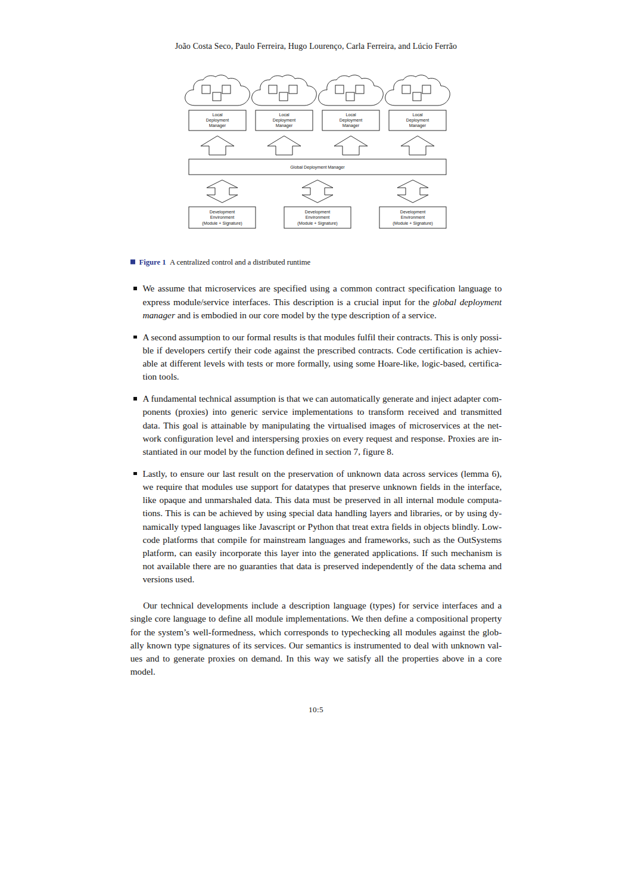João Costa Seco, Paulo Ferreira, Hugo Lourenço, Carla Ferreira, and Lúcio Ferrão
Local Deployment Manager Local Deployment Manager Local Deployment Manager Local Deployment Manager Global Deployment Manager Development Environment (Module + Signature) Development Environment (Module + Signature) Development Environment (Module + Signature)
Figure 1 A centralized control and a distributed runtime
We assume that microservices are specified using a common contract specification language to express module/service interfaces. This description is a crucial input for the global deployment manager and is embodied in our core model by the type description of a service.
A second assumption to our formal results is that modules fulfil their contracts. This is only possible if developers certify their code against the prescribed contracts. Code certification is achievable at different levels with tests or more formally, using some Hoare-like, logic-based, certification tools.
A fundamental technical assumption is that we can automatically generate and inject adapter components (proxies) into generic service implementations to transform received and transmitted data. This goal is attainable by manipulating the virtualised images of microservices at the network configuration level and interspersing proxies on every request and response. Proxies are instantiated in our model by the function defined in section 7, figure 8.
Lastly, to ensure our last result on the preservation of unknown data across services (lemma 6), we require that modules use support for datatypes that preserve unknown fields in the interface, like opaque and unmarshaled data. This data must be preserved in all internal module computations. This is can be achieved by using special data handling layers and libraries, or by using dynamically typed languages like Javascript or Python that treat extra fields in objects blindly. Low-code platforms that compile for mainstream languages and frameworks, such as the OutSystems platform, can easily incorporate this layer into the generated applications. If such mechanism is not available there are no guaranties that data is preserved independently of the data schema and versions used.
Our technical developments include a description language (types) for service interfaces and a single core language to define all module implementations. We then define a compositional property for the system’s well-formedness, which corresponds to typechecking all modules against the globally known type signatures of its services. Our semantics is instrumented to deal with unknown values and to generate proxies on demand. In this way we satisfy all the properties above in a core model.
10:5